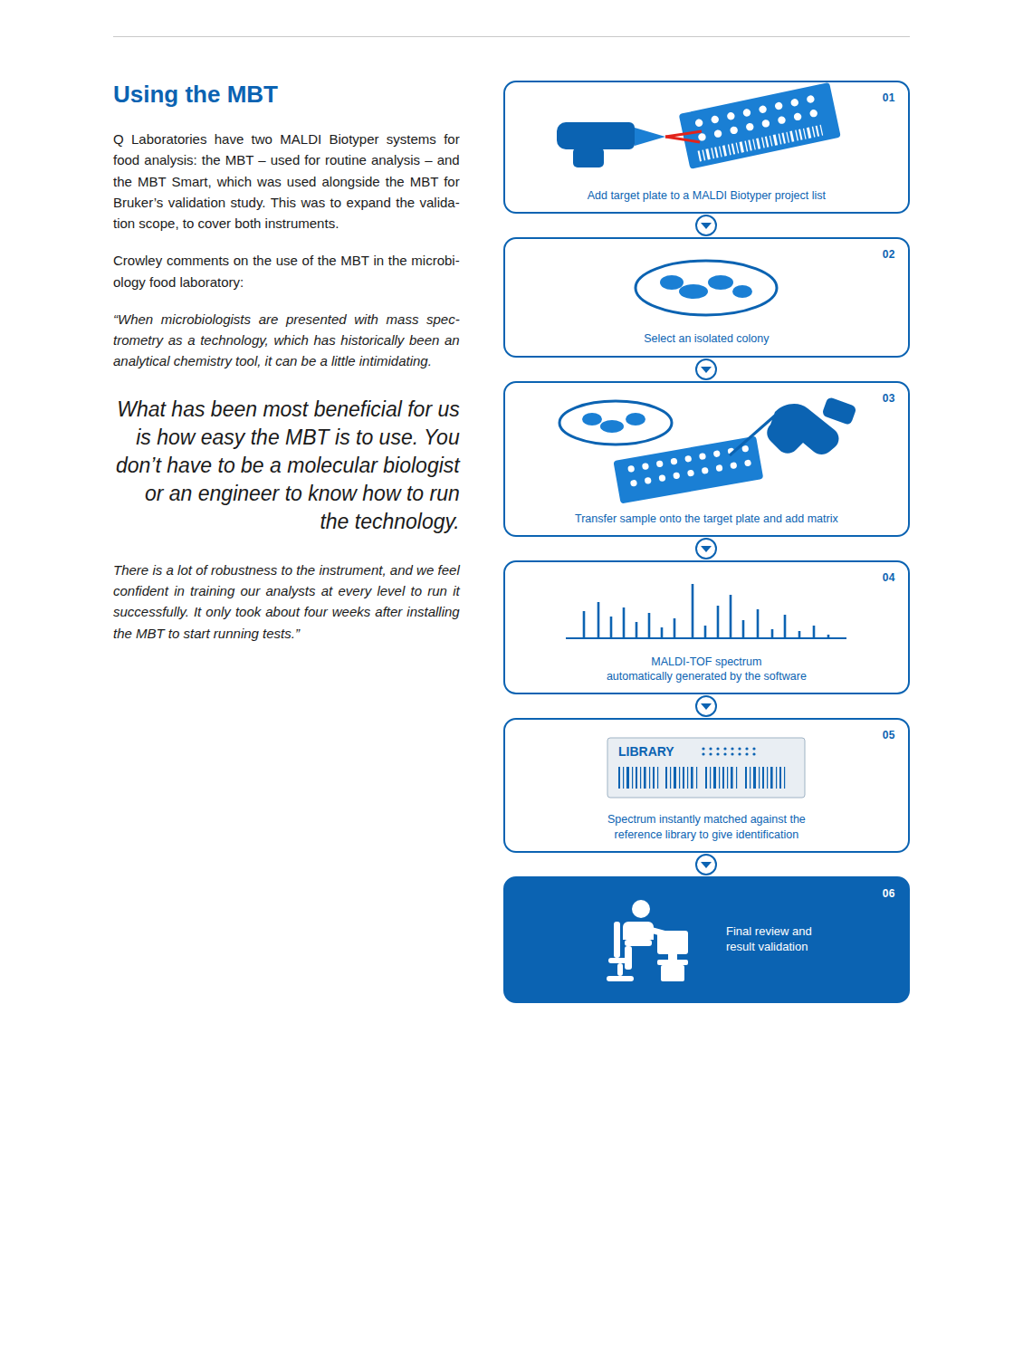Using the MBT
Q Laboratories have two MALDI Biotyper systems for food analysis: the MBT – used for routine analysis – and the MBT Smart, which was used alongside the MBT for Bruker’s validation study. This was to expand the validation scope, to cover both instruments.
Crowley comments on the use of the MBT in the microbiology food laboratory:
“When microbiologists are presented with mass spectrometry as a technology, which has historically been an analytical chemistry tool, it can be a little intimidating.
What has been most beneficial for us is how easy the MBT is to use. You don’t have to be a molecular biologist or an engineer to know how to run the technology.
There is a lot of robustness to the instrument, and we feel confident in training our analysts at every level to run it successfully. It only took about four weeks after installing the MBT to start running tests.”
01
Add target plate to a MALDI Biotyper project list
02
Select an isolated colony
03
Transfer sample onto the target plate and add matrix
04
MALDI-TOF spectrum
automatically generated by the software
05
LIBRARY
Spectrum instantly matched against the
reference library to give identification
06
Final review and
result validation